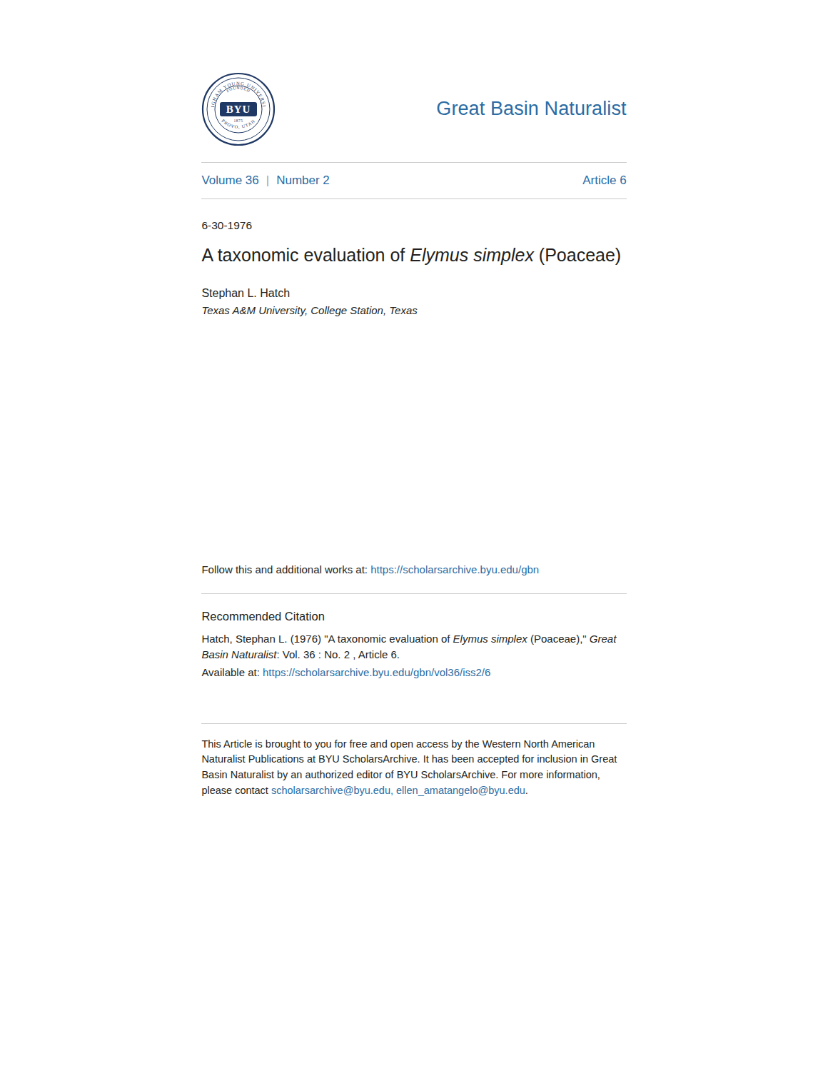BYU 1875 BRIGHAM YOUNG UNIVERSITY FOUNDED PROVO, UTAH
Great Basin Naturalist
Volume 36|Number 2
Article 6
6-30-1976
A taxonomic evaluation of Elymus simplex (Poaceae)
Stephan L. Hatch
Texas A&M University, College Station, Texas
Follow this and additional works at: https://scholarsarchive.byu.edu/gbn
Recommended Citation
Hatch, Stephan L. (1976) "A taxonomic evaluation of Elymus simplex (Poaceae)," Great Basin Naturalist: Vol. 36 : No. 2 , Article 6.
Available at: https://scholarsarchive.byu.edu/gbn/vol36/iss2/6
This Article is brought to you for free and open access by the Western North American Naturalist Publications at BYU ScholarsArchive. It has been accepted for inclusion in Great Basin Naturalist by an authorized editor of BYU ScholarsArchive. For more information, please contact scholarsarchive@byu.edu, ellen_amatangelo@byu.edu.